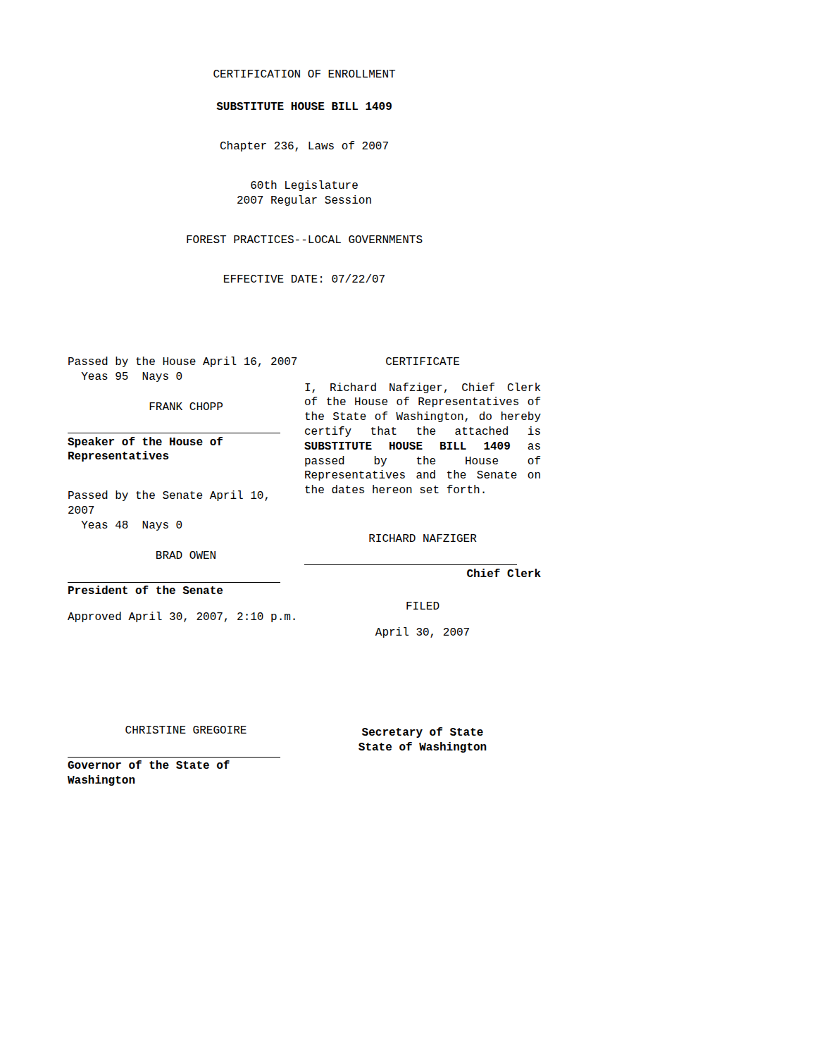CERTIFICATION OF ENROLLMENT
SUBSTITUTE HOUSE BILL 1409
Chapter 236, Laws of 2007
60th Legislature
2007 Regular Session
FOREST PRACTICES--LOCAL GOVERNMENTS
EFFECTIVE DATE: 07/22/07
| Passed by the House April 16, 2007 Yeas 95 Nays 0 FRANK CHOPP Speaker of the House of Representatives Passed by the Senate April 10, 2007 Yeas 48 Nays 0 BRAD OWEN President of the Senate Approved April 30, 2007, 2:10 p.m. | CERTIFICATE I, Richard Nafziger, Chief Clerk of the House of Representatives of the State of Washington, do hereby certify that the attached is SUBSTITUTE HOUSE BILL 1409 as passed by the House of Representatives and the Senate on the dates hereon set forth. RICHARD NAFZIGER Chief Clerk FILED April 30, 2007 |
| CHRISTINE GREGOIRE Governor of the State of Washington | Secretary of State State of Washington |